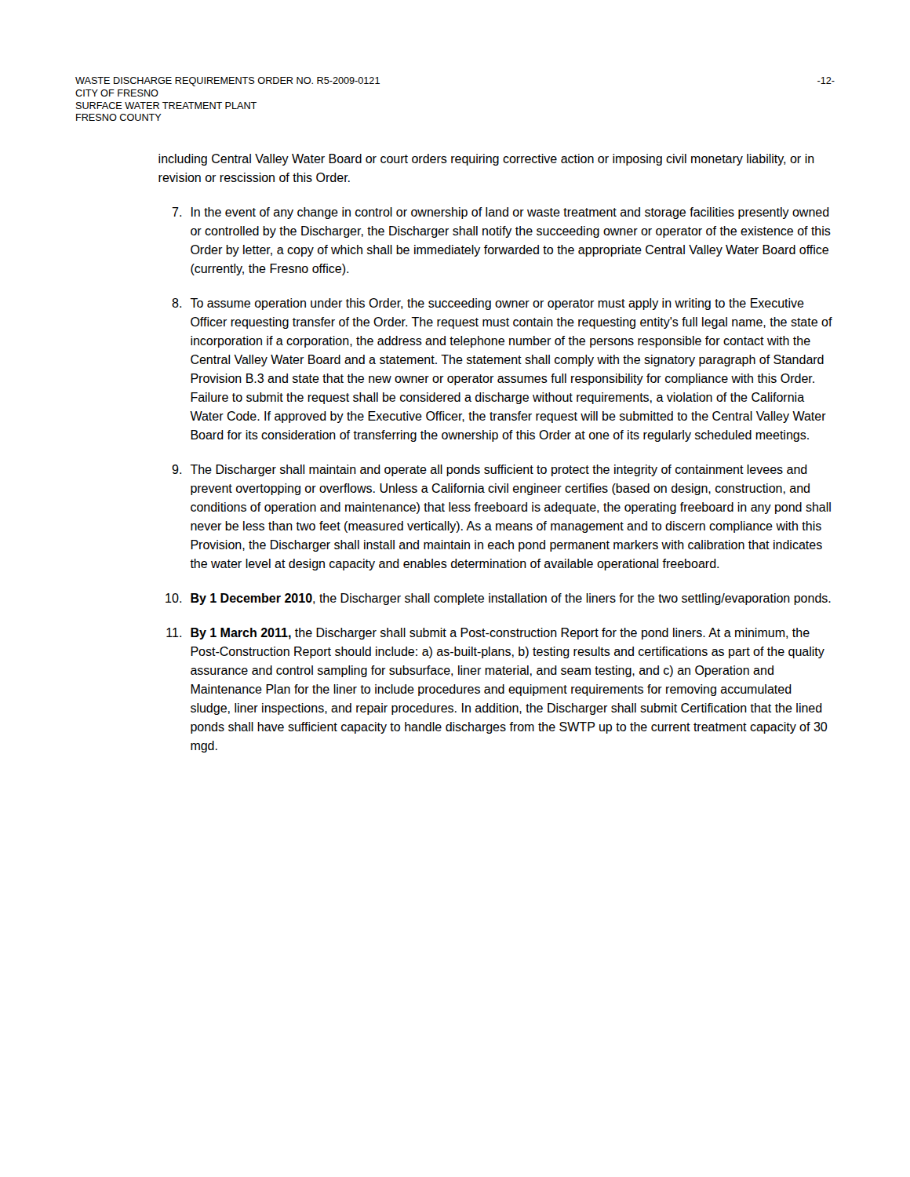Waste Discharge Requirements Order No. R5-2009-0121
City of Fresno
Surface Water Treatment Plant
Fresno County
-12-
including Central Valley Water Board or court orders requiring corrective action or imposing civil monetary liability, or in revision or rescission of this Order.
In the event of any change in control or ownership of land or waste treatment and storage facilities presently owned or controlled by the Discharger, the Discharger shall notify the succeeding owner or operator of the existence of this Order by letter, a copy of which shall be immediately forwarded to the appropriate Central Valley Water Board office (currently, the Fresno office).
To assume operation under this Order, the succeeding owner or operator must apply in writing to the Executive Officer requesting transfer of the Order. The request must contain the requesting entity's full legal name, the state of incorporation if a corporation, the address and telephone number of the persons responsible for contact with the Central Valley Water Board and a statement. The statement shall comply with the signatory paragraph of Standard Provision B.3 and state that the new owner or operator assumes full responsibility for compliance with this Order. Failure to submit the request shall be considered a discharge without requirements, a violation of the California Water Code. If approved by the Executive Officer, the transfer request will be submitted to the Central Valley Water Board for its consideration of transferring the ownership of this Order at one of its regularly scheduled meetings.
The Discharger shall maintain and operate all ponds sufficient to protect the integrity of containment levees and prevent overtopping or overflows. Unless a California civil engineer certifies (based on design, construction, and conditions of operation and maintenance) that less freeboard is adequate, the operating freeboard in any pond shall never be less than two feet (measured vertically). As a means of management and to discern compliance with this Provision, the Discharger shall install and maintain in each pond permanent markers with calibration that indicates the water level at design capacity and enables determination of available operational freeboard.
By 1 December 2010, the Discharger shall complete installation of the liners for the two settling/evaporation ponds.
By 1 March 2011, the Discharger shall submit a Post-construction Report for the pond liners. At a minimum, the Post-Construction Report should include: a) as-built-plans, b) testing results and certifications as part of the quality assurance and control sampling for subsurface, liner material, and seam testing, and c) an Operation and Maintenance Plan for the liner to include procedures and equipment requirements for removing accumulated sludge, liner inspections, and repair procedures. In addition, the Discharger shall submit Certification that the lined ponds shall have sufficient capacity to handle discharges from the SWTP up to the current treatment capacity of 30 mgd.